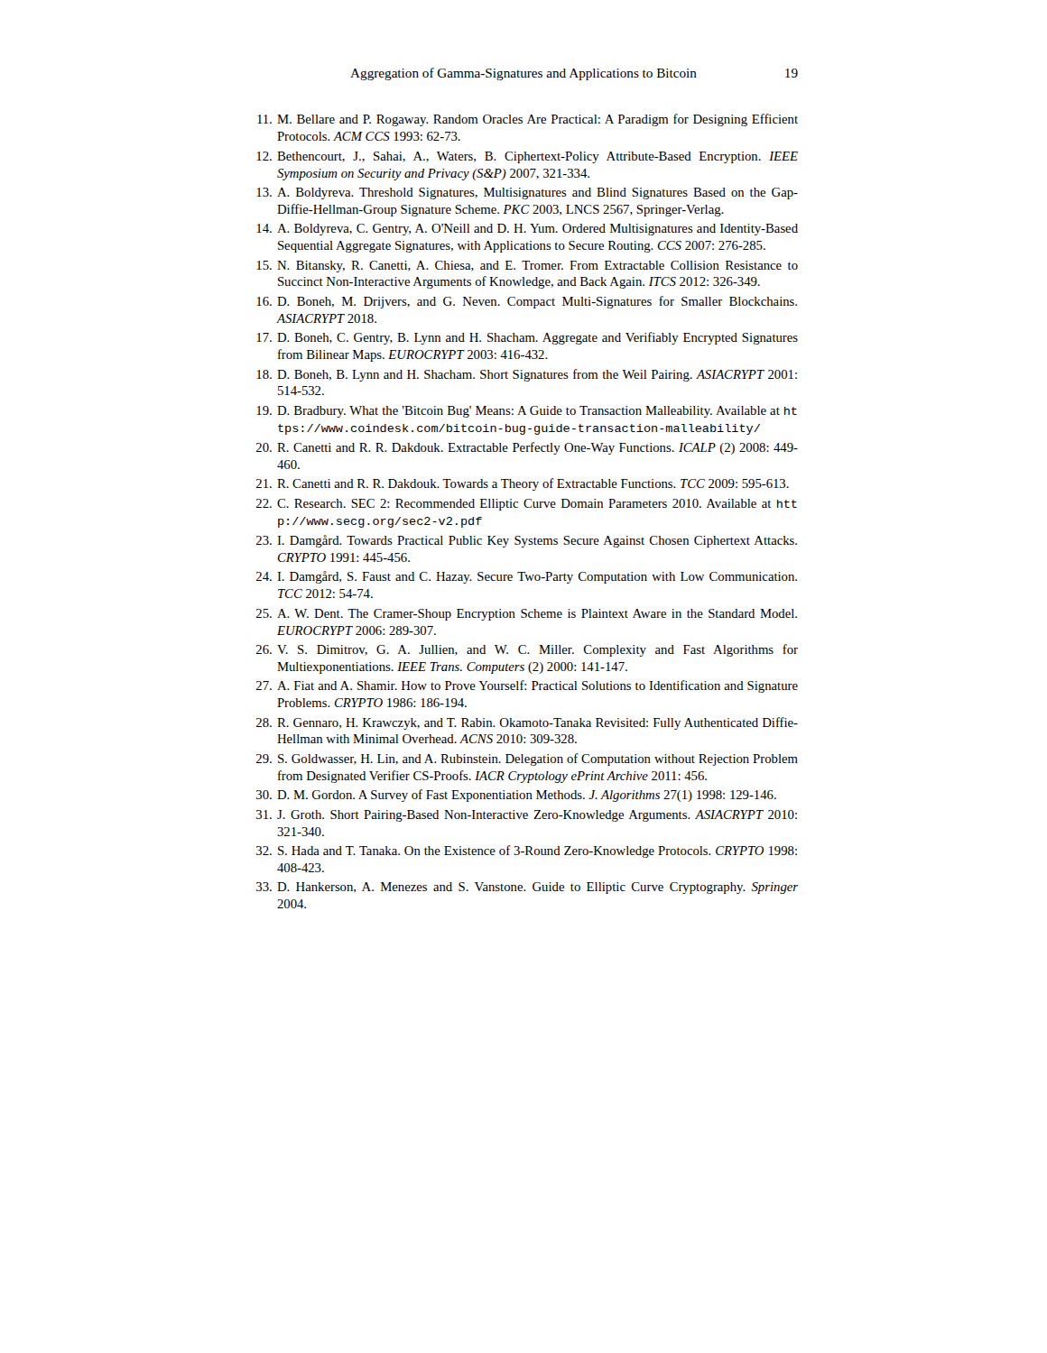Aggregation of Gamma-Signatures and Applications to Bitcoin 19
11. M. Bellare and P. Rogaway. Random Oracles Are Practical: A Paradigm for Designing Efficient Protocols. ACM CCS 1993: 62-73.
12. Bethencourt, J., Sahai, A., Waters, B. Ciphertext-Policy Attribute-Based Encryption. IEEE Symposium on Security and Privacy (S&P) 2007, 321-334.
13. A. Boldyreva. Threshold Signatures, Multisignatures and Blind Signatures Based on the Gap-Diffie-Hellman-Group Signature Scheme. PKC 2003, LNCS 2567, Springer-Verlag.
14. A. Boldyreva, C. Gentry, A. O'Neill and D. H. Yum. Ordered Multisignatures and Identity-Based Sequential Aggregate Signatures, with Applications to Secure Routing. CCS 2007: 276-285.
15. N. Bitansky, R. Canetti, A. Chiesa, and E. Tromer. From Extractable Collision Resistance to Succinct Non-Interactive Arguments of Knowledge, and Back Again. ITCS 2012: 326-349.
16. D. Boneh, M. Drijvers, and G. Neven. Compact Multi-Signatures for Smaller Blockchains. ASIACRYPT 2018.
17. D. Boneh, C. Gentry, B. Lynn and H. Shacham. Aggregate and Verifiably Encrypted Signatures from Bilinear Maps. EUROCRYPT 2003: 416-432.
18. D. Boneh, B. Lynn and H. Shacham. Short Signatures from the Weil Pairing. ASIACRYPT 2001: 514-532.
19. D. Bradbury. What the 'Bitcoin Bug' Means: A Guide to Transaction Malleability. Available at https://www.coindesk.com/bitcoin-bug-guide-transaction-malleability/
20. R. Canetti and R. R. Dakdouk. Extractable Perfectly One-Way Functions. ICALP (2) 2008: 449-460.
21. R. Canetti and R. R. Dakdouk. Towards a Theory of Extractable Functions. TCC 2009: 595-613.
22. C. Research. SEC 2: Recommended Elliptic Curve Domain Parameters 2010. Available at http://www.secg.org/sec2-v2.pdf
23. I. Damgård. Towards Practical Public Key Systems Secure Against Chosen Ciphertext Attacks. CRYPTO 1991: 445-456.
24. I. Damgård, S. Faust and C. Hazay. Secure Two-Party Computation with Low Communication. TCC 2012: 54-74.
25. A. W. Dent. The Cramer-Shoup Encryption Scheme is Plaintext Aware in the Standard Model. EUROCRYPT 2006: 289-307.
26. V. S. Dimitrov, G. A. Jullien, and W. C. Miller. Complexity and Fast Algorithms for Multiexponentiations. IEEE Trans. Computers (2) 2000: 141-147.
27. A. Fiat and A. Shamir. How to Prove Yourself: Practical Solutions to Identification and Signature Problems. CRYPTO 1986: 186-194.
28. R. Gennaro, H. Krawczyk, and T. Rabin. Okamoto-Tanaka Revisited: Fully Authenticated Diffie-Hellman with Minimal Overhead. ACNS 2010: 309-328.
29. S. Goldwasser, H. Lin, and A. Rubinstein. Delegation of Computation without Rejection Problem from Designated Verifier CS-Proofs. IACR Cryptology ePrint Archive 2011: 456.
30. D. M. Gordon. A Survey of Fast Exponentiation Methods. J. Algorithms 27(1) 1998: 129-146.
31. J. Groth. Short Pairing-Based Non-Interactive Zero-Knowledge Arguments. ASIACRYPT 2010: 321-340.
32. S. Hada and T. Tanaka. On the Existence of 3-Round Zero-Knowledge Protocols. CRYPTO 1998: 408-423.
33. D. Hankerson, A. Menezes and S. Vanstone. Guide to Elliptic Curve Cryptography. Springer 2004.